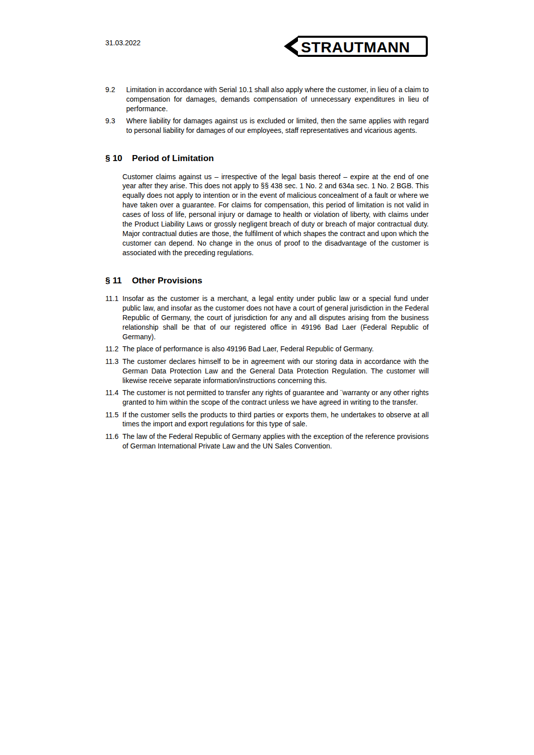31.03.2022
STRAUTMANN
9.2
Limitation in accordance with Serial 10.1 shall also apply where the customer, in lieu of a claim to compensation for damages, demands compensation of unnecessary expenditures in lieu of performance.
9.3
Where liability for damages against us is excluded or limited, then the same applies with regard to personal liability for damages of our employees, staff representatives and vicarious agents.
§ 10 Period of Limitation
Customer claims against us – irrespective of the legal basis thereof – expire at the end of one year after they arise. This does not apply to §§ 438 sec. 1 No. 2 and 634a sec. 1 No. 2 BGB. This equally does not apply to intention or in the event of malicious concealment of a fault or where we have taken over a guarantee. For claims for compensation, this period of limitation is not valid in cases of loss of life, personal injury or damage to health or violation of liberty, with claims under the Product Liability Laws or grossly negligent breach of duty or breach of major contractual duty. Major contractual duties are those, the fulfilment of which shapes the contract and upon which the customer can depend. No change in the onus of proof to the disadvantage of the customer is associated with the preceding regulations.
§ 11 Other Provisions
11.1
Insofar as the customer is a merchant, a legal entity under public law or a special fund under public law, and insofar as the customer does not have a court of general jurisdiction in the Federal Republic of Germany, the court of jurisdiction for any and all disputes arising from the business relationship shall be that of our registered office in 49196 Bad Laer (Federal Republic of Germany).
11.2
The place of performance is also 49196 Bad Laer, Federal Republic of Germany.
11.3
The customer declares himself to be in agreement with our storing data in accordance with the German Data Protection Law and the General Data Protection Regulation. The customer will likewise receive separate information/instructions concerning this.
11.4
The customer is not permitted to transfer any rights of guarantee and ¨warranty or any other rights granted to him within the scope of the contract unless we have agreed in writing to the transfer.
11.5
If the customer sells the products to third parties or exports them, he undertakes to observe at all times the import and export regulations for this type of sale.
11.6
The law of the Federal Republic of Germany applies with the exception of the reference provisions of German International Private Law and the UN Sales Convention.